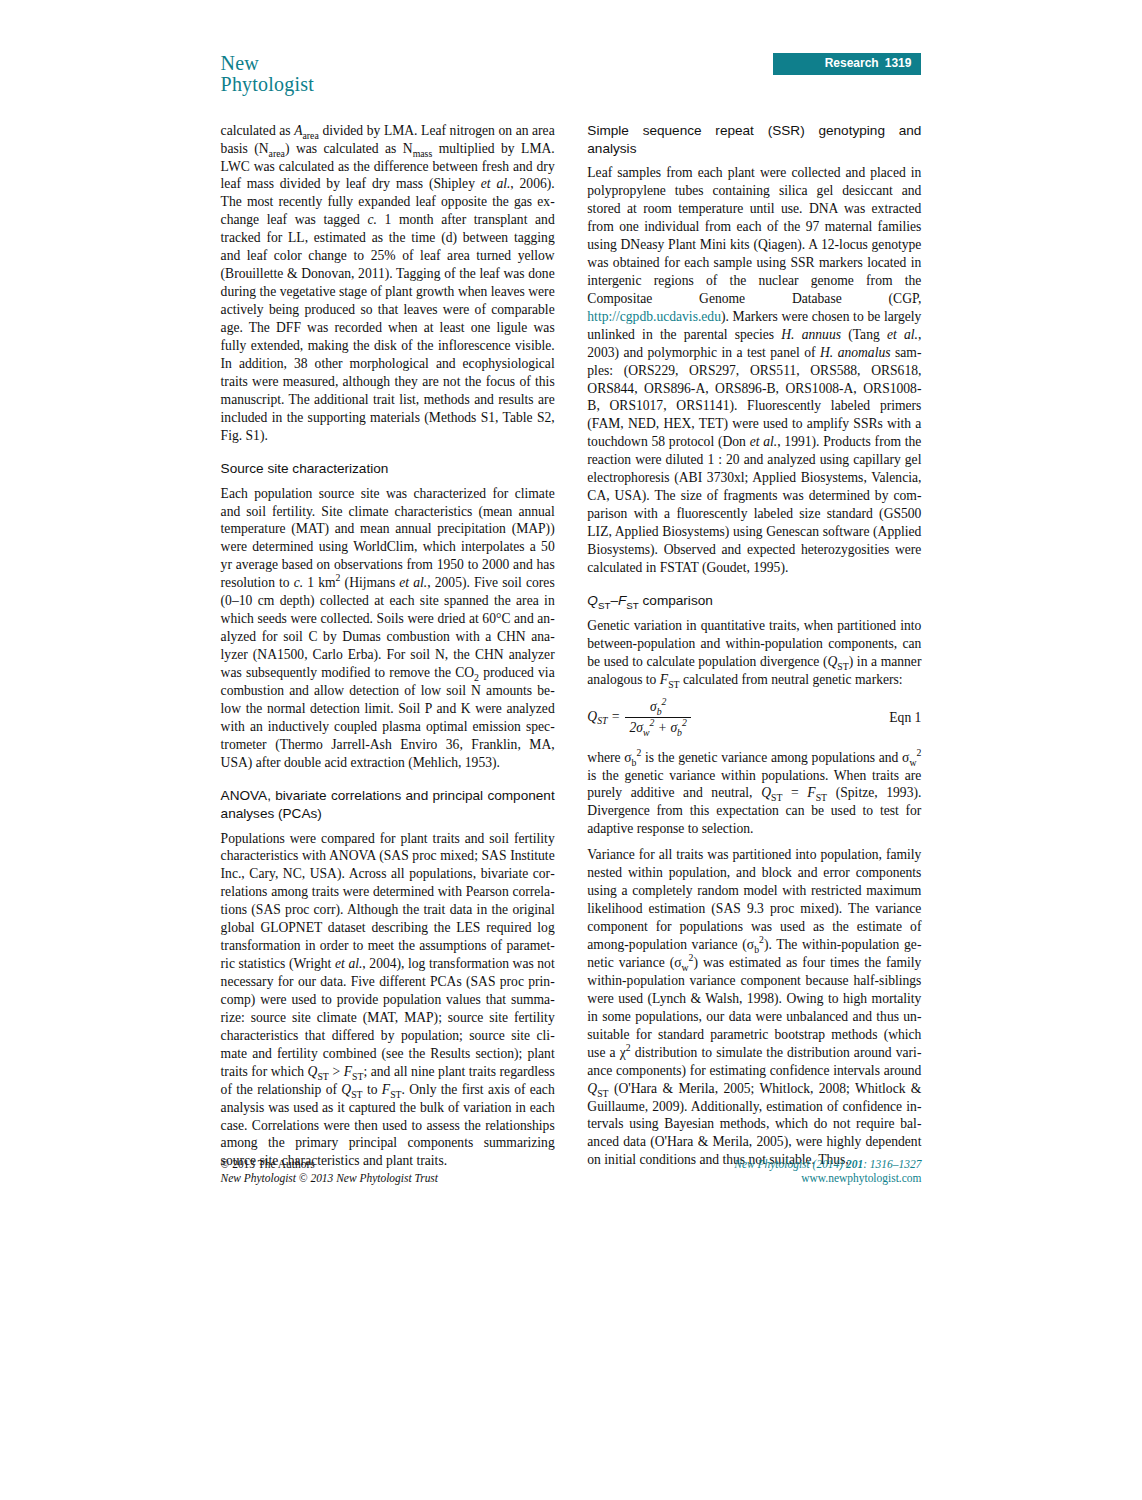New Phytologist
Research 1319
calculated as Aarea divided by LMA. Leaf nitrogen on an area basis (Narea) was calculated as Nmass multiplied by LMA. LWC was calculated as the difference between fresh and dry leaf mass divided by leaf dry mass (Shipley et al., 2006). The most recently fully expanded leaf opposite the gas exchange leaf was tagged c. 1 month after transplant and tracked for LL, estimated as the time (d) between tagging and leaf color change to 25% of leaf area turned yellow (Brouillette & Donovan, 2011). Tagging of the leaf was done during the vegetative stage of plant growth when leaves were actively being produced so that leaves were of comparable age. The DFF was recorded when at least one ligule was fully extended, making the disk of the inflorescence visible. In addition, 38 other morphological and ecophysiological traits were measured, although they are not the focus of this manuscript. The additional trait list, methods and results are included in the supporting materials (Methods S1, Table S2, Fig. S1).
Source site characterization
Each population source site was characterized for climate and soil fertility. Site climate characteristics (mean annual temperature (MAT) and mean annual precipitation (MAP)) were determined using WorldClim, which interpolates a 50 yr average based on observations from 1950 to 2000 and has resolution to c. 1 km2 (Hijmans et al., 2005). Five soil cores (0–10 cm depth) collected at each site spanned the area in which seeds were collected. Soils were dried at 60°C and analyzed for soil C by Dumas combustion with a CHN analyzer (NA1500, Carlo Erba). For soil N, the CHN analyzer was subsequently modified to remove the CO2 produced via combustion and allow detection of low soil N amounts below the normal detection limit. Soil P and K were analyzed with an inductively coupled plasma optimal emission spectrometer (Thermo Jarrell-Ash Enviro 36, Franklin, MA, USA) after double acid extraction (Mehlich, 1953).
ANOVA, bivariate correlations and principal component analyses (PCAs)
Populations were compared for plant traits and soil fertility characteristics with ANOVA (SAS proc mixed; SAS Institute Inc., Cary, NC, USA). Across all populations, bivariate correlations among traits were determined with Pearson correlations (SAS proc corr). Although the trait data in the original global GLOPNET dataset describing the LES required log transformation in order to meet the assumptions of parametric statistics (Wright et al., 2004), log transformation was not necessary for our data. Five different PCAs (SAS proc princomp) were used to provide population values that summarize: source site climate (MAT, MAP); source site fertility characteristics that differed by population; source site climate and fertility combined (see the Results section); plant traits for which QST > FST; and all nine plant traits regardless of the relationship of QST to FST. Only the first axis of each analysis was used as it captured the bulk of variation in each case. Correlations were then used to assess the relationships among the primary principal components summarizing source site characteristics and plant traits.
Simple sequence repeat (SSR) genotyping and analysis
Leaf samples from each plant were collected and placed in polypropylene tubes containing silica gel desiccant and stored at room temperature until use. DNA was extracted from one individual from each of the 97 maternal families using DNeasy Plant Mini kits (Qiagen). A 12-locus genotype was obtained for each sample using SSR markers located in intergenic regions of the nuclear genome from the Compositae Genome Database (CGP, http://cgpdb.ucdavis.edu). Markers were chosen to be largely unlinked in the parental species H. annuus (Tang et al., 2003) and polymorphic in a test panel of H. anomalus samples: (ORS229, ORS297, ORS511, ORS588, ORS618, ORS844, ORS896-A, ORS896-B, ORS1008-A, ORS1008-B, ORS1017, ORS1141). Fluorescently labeled primers (FAM, NED, HEX, TET) were used to amplify SSRs with a touchdown 58 protocol (Don et al., 1991). Products from the reaction were diluted 1 : 20 and analyzed using capillary gel electrophoresis (ABI 3730xl; Applied Biosystems, Valencia, CA, USA). The size of fragments was determined by comparison with a fluorescently labeled size standard (GS500 LIZ, Applied Biosystems) using Genescan software (Applied Biosystems). Observed and expected heterozygosities were calculated in FSTAT (Goudet, 1995).
QST–FST comparison
Genetic variation in quantitative traits, when partitioned into between-population and within-population components, can be used to calculate population divergence (QST) in a manner analogous to FST calculated from neutral genetic markers:
QST = σb 2 2σw 2 + σb 2 Eqn 1
where σb 2 is the genetic variance among populations and σw 2 is the genetic variance within populations. When traits are purely additive and neutral, QST = FST (Spitze, 1993). Divergence from this expectation can be used to test for adaptive response to selection.
Variance for all traits was partitioned into population, family nested within population, and block and error components using a completely random model with restricted maximum likelihood estimation (SAS 9.3 proc mixed). The variance component for populations was used as the estimate of among-population variance (σb 2). The within-population genetic variance (σw 2) was estimated as four times the family within-population variance component because half-siblings were used (Lynch & Walsh, 1998). Owing to high mortality in some populations, our data were unbalanced and thus unsuitable for standard parametric bootstrap methods (which use a χ2 distribution to simulate the distribution around variance components) for estimating confidence intervals around QST (O'Hara & Merila, 2005; Whitlock, 2008; Whitlock & Guillaume, 2009). Additionally, estimation of confidence intervals using Bayesian methods, which do not require balanced data (O'Hara & Merila, 2005), were highly dependent on initial conditions and thus not suitable. Thus,
© 2013 The Authors
New Phytologist © 2013 New Phytologist Trust
New Phytologist (2014) 201: 1316–1327
www.newphytologist.com